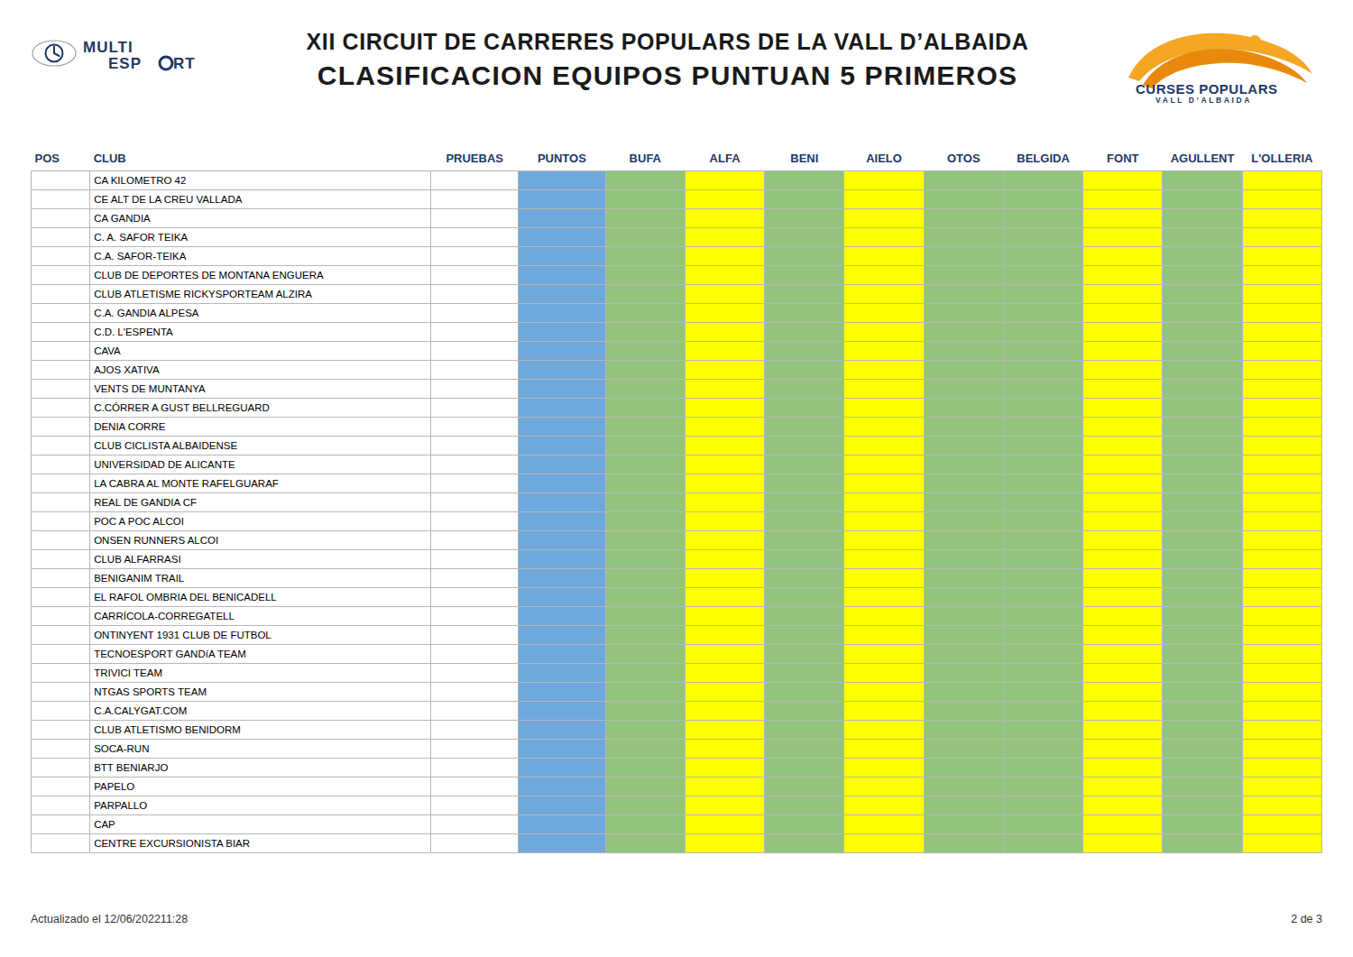MULTI ESP RT
XII CIRCUIT DE CARRERES POPULARS DE LA VALL D’ALBAIDA
CLASIFICACION EQUIPOS PUNTUAN 5 PRIMEROS
CURSES POPULARS VALL D’ALBAIDA
| POS | CLUB | PRUEBAS | PUNTOS | BUFA | ALFA | BENI | AIELO | OTOS | BELGIDA | FONT | AGULLENT | L'OLLERIA |
| --- | --- | --- | --- | --- | --- | --- | --- | --- | --- | --- | --- | --- |
| | CA KILOMETRO 42 | | | | | | | | | | | |
| | CE ALT DE LA CREU VALLADA | | | | | | | | | | | |
| | CA GANDIA | | | | | | | | | | | |
| | C. A. SAFOR TEIKA | | | | | | | | | | | |
| | C.A. SAFOR-TEIKA | | | | | | | | | | | |
| | CLUB DE DEPORTES DE MONTANA ENGUERA | | | | | | | | | | | |
| | CLUB ATLETISME RICKYSPORTEAM ALZIRA | | | | | | | | | | | |
| | C.A. GANDIA ALPESA | | | | | | | | | | | |
| | C.D. L'ESPENTA | | | | | | | | | | | |
| | CAVA | | | | | | | | | | | |
| | AJOS XATIVA | | | | | | | | | | | |
| | VENTS DE MUNTANYA | | | | | | | | | | | |
| | C.CÓRRER A GUST BELLREGUARD | | | | | | | | | | | |
| | DENIA CORRE | | | | | | | | | | | |
| | CLUB CICLISTA ALBAIDENSE | | | | | | | | | | | |
| | UNIVERSIDAD DE ALICANTE | | | | | | | | | | | |
| | LA CABRA AL MONTE RAFELGUARAF | | | | | | | | | | | |
| | REAL DE GANDIA CF | | | | | | | | | | | |
| | POC A POC ALCOI | | | | | | | | | | | |
| | ONSEN RUNNERS ALCOI | | | | | | | | | | | |
| | CLUB ALFARRASI | | | | | | | | | | | |
| | BENIGANIM TRAIL | | | | | | | | | | | |
| | EL RAFOL OMBRIA DEL BENICADELL | | | | | | | | | | | |
| | CARRÍCOLA-CORREGATELL | | | | | | | | | | | |
| | ONTINYENT 1931 CLUB DE FUTBOL | | | | | | | | | | | |
| | TECNOESPORT GANDíA TEAM | | | | | | | | | | | |
| | TRIVICI TEAM | | | | | | | | | | | |
| | NTGAS SPORTS TEAM | | | | | | | | | | | |
| | C.A.CALYGAT.COM | | | | | | | | | | | |
| | CLUB ATLETISMO BENIDORM | | | | | | | | | | | |
| | SOCA-RUN | | | | | | | | | | | |
| | BTT BENIARJO | | | | | | | | | | | |
| | PAPELO | | | | | | | | | | | |
| | PARPALLO | | | | | | | | | | | |
| | CAP | | | | | | | | | | | |
| | CENTRE EXCURSIONISTA BIAR | | | | | | | | | | | |
Actualizado el 12/06/202211:28
2 de 3